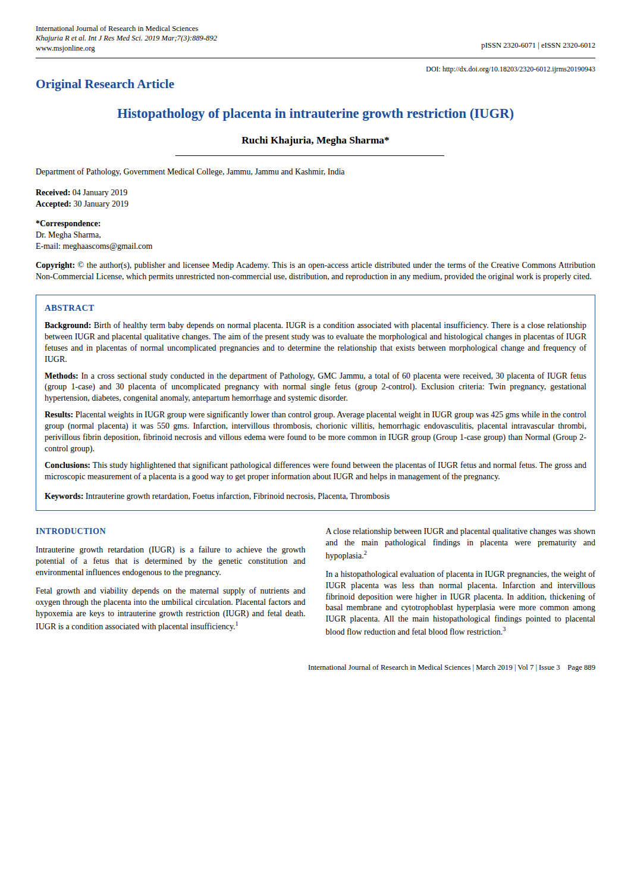International Journal of Research in Medical Sciences
Khajuria R et al. Int J Res Med Sci. 2019 Mar;7(3):889-892
www.msjonline.org
pISSN 2320-6071 | eISSN 2320-6012
DOI: http://dx.doi.org/10.18203/2320-6012.ijrms20190943
Original Research Article
Histopathology of placenta in intrauterine growth restriction (IUGR)
Ruchi Khajuria, Megha Sharma*
Department of Pathology, Government Medical College, Jammu, Jammu and Kashmir, India
Received: 04 January 2019
Accepted: 30 January 2019
*Correspondence:
Dr. Megha Sharma,
E-mail: meghaascoms@gmail.com
Copyright: © the author(s), publisher and licensee Medip Academy. This is an open-access article distributed under the terms of the Creative Commons Attribution Non-Commercial License, which permits unrestricted non-commercial use, distribution, and reproduction in any medium, provided the original work is properly cited.
ABSTRACT
Background: Birth of healthy term baby depends on normal placenta. IUGR is a condition associated with placental insufficiency. There is a close relationship between IUGR and placental qualitative changes. The aim of the present study was to evaluate the morphological and histological changes in placentas of IUGR fetuses and in placentas of normal uncomplicated pregnancies and to determine the relationship that exists between morphological change and frequency of IUGR.
Methods: In a cross sectional study conducted in the department of Pathology, GMC Jammu, a total of 60 placenta were received, 30 placenta of IUGR fetus (group 1-case) and 30 placenta of uncomplicated pregnancy with normal single fetus (group 2-control). Exclusion criteria: Twin pregnancy, gestational hypertension, diabetes, congenital anomaly, antepartum hemorrhage and systemic disorder.
Results: Placental weights in IUGR group were significantly lower than control group. Average placental weight in IUGR group was 425 gms while in the control group (normal placenta) it was 550 gms. Infarction, intervillous thrombosis, chorionic villitis, hemorrhagic endovasculitis, placental intravascular thrombi, perivillous fibrin deposition, fibrinoid necrosis and villous edema were found to be more common in IUGR group (Group 1-case group) than Normal (Group 2- control group).
Conclusions: This study highlightened that significant pathological differences were found between the placentas of IUGR fetus and normal fetus. The gross and microscopic measurement of a placenta is a good way to get proper information about IUGR and helps in management of the pregnancy.
Keywords: Intrauterine growth retardation, Foetus infarction, Fibrinoid necrosis, Placenta, Thrombosis
INTRODUCTION
Intrauterine growth retardation (IUGR) is a failure to achieve the growth potential of a fetus that is determined by the genetic constitution and environmental influences endogenous to the pregnancy.
Fetal growth and viability depends on the maternal supply of nutrients and oxygen through the placenta into the umbilical circulation. Placental factors and hypoxemia are keys to intrauterine growth restriction (IUGR) and fetal death. IUGR is a condition associated with placental insufficiency.1
A close relationship between IUGR and placental qualitative changes was shown and the main pathological findings in placenta were prematurity and hypoplasia.2
In a histopathological evaluation of placenta in IUGR pregnancies, the weight of IUGR placenta was less than normal placenta. Infarction and intervillous fibrinoid deposition were higher in IUGR placenta. In addition, thickening of basal membrane and cytotrophoblast hyperplasia were more common among IUGR placenta. All the main histopathological findings pointed to placental blood flow reduction and fetal blood flow restriction.3
International Journal of Research in Medical Sciences | March 2019 | Vol 7 | Issue 3 Page 889